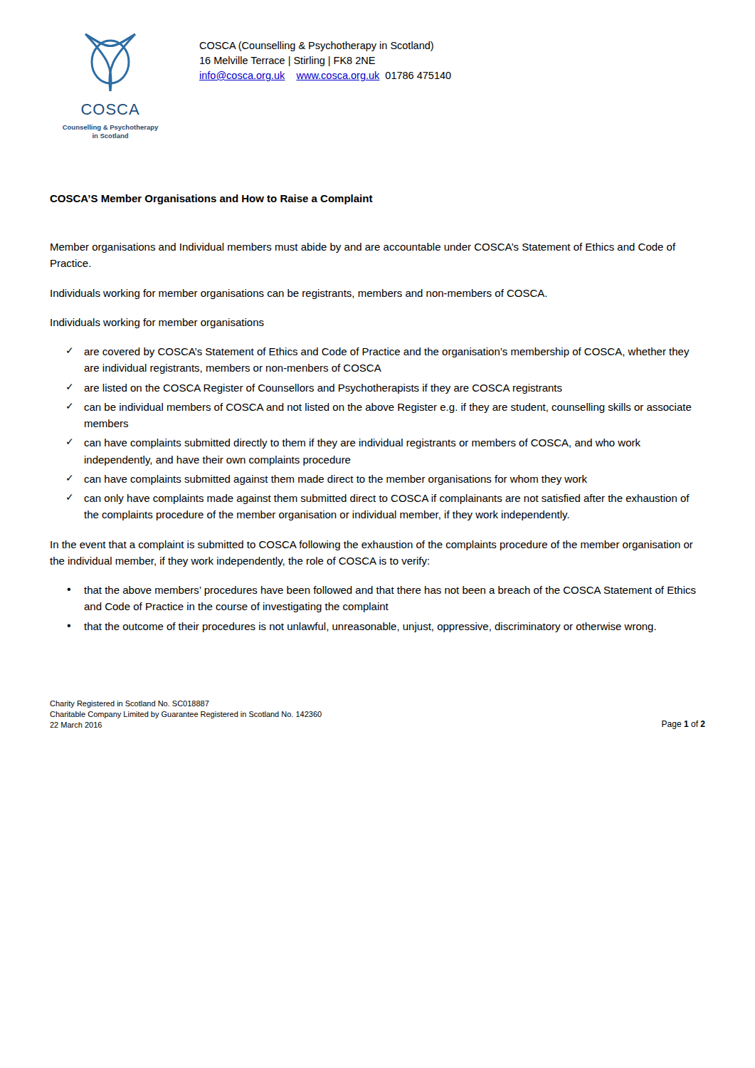COSCA
Counselling & Psychotherapy
in Scotland
COSCA (Counselling & Psychotherapy in Scotland)
16 Melville Terrace | Stirling | FK8 2NE
info@cosca.org.uk www.cosca.org.uk 01786 475140
COSCA’S Member Organisations and How to Raise a Complaint
Member organisations and Individual members must abide by and are accountable under COSCA’s Statement of Ethics and Code of Practice.
Individuals working for member organisations can be registrants, members and non-members of COSCA.
Individuals working for member organisations
are covered by COSCA’s Statement of Ethics and Code of Practice and the organisation’s membership of COSCA, whether they are individual registrants, members or non-menbers of COSCA
are listed on the COSCA Register of Counsellors and Psychotherapists if they are COSCA registrants
can be individual members of COSCA and not listed on the above Register e.g. if they are student, counselling skills or associate members
can have complaints submitted directly to them if they are individual registrants or members of COSCA, and who work independently, and have their own complaints procedure
can have complaints submitted against them made direct to the member organisations for whom they work
can only have complaints made against them submitted direct to COSCA if complainants are not satisfied after the exhaustion of the complaints procedure of the member organisation or individual member, if they work independently.
In the event that a complaint is submitted to COSCA following the exhaustion of the complaints procedure of the member organisation or the individual member, if they work independently, the role of COSCA is to verify:
that the above members’ procedures have been followed and that there has not been a breach of the COSCA Statement of Ethics and Code of Practice in the course of investigating the complaint
that the outcome of their procedures is not unlawful, unreasonable, unjust, oppressive, discriminatory or otherwise wrong.
Charity Registered in Scotland No. SC018887
Charitable Company Limited by Guarantee Registered in Scotland No. 142360
22 March 2016 Page 1 of 2